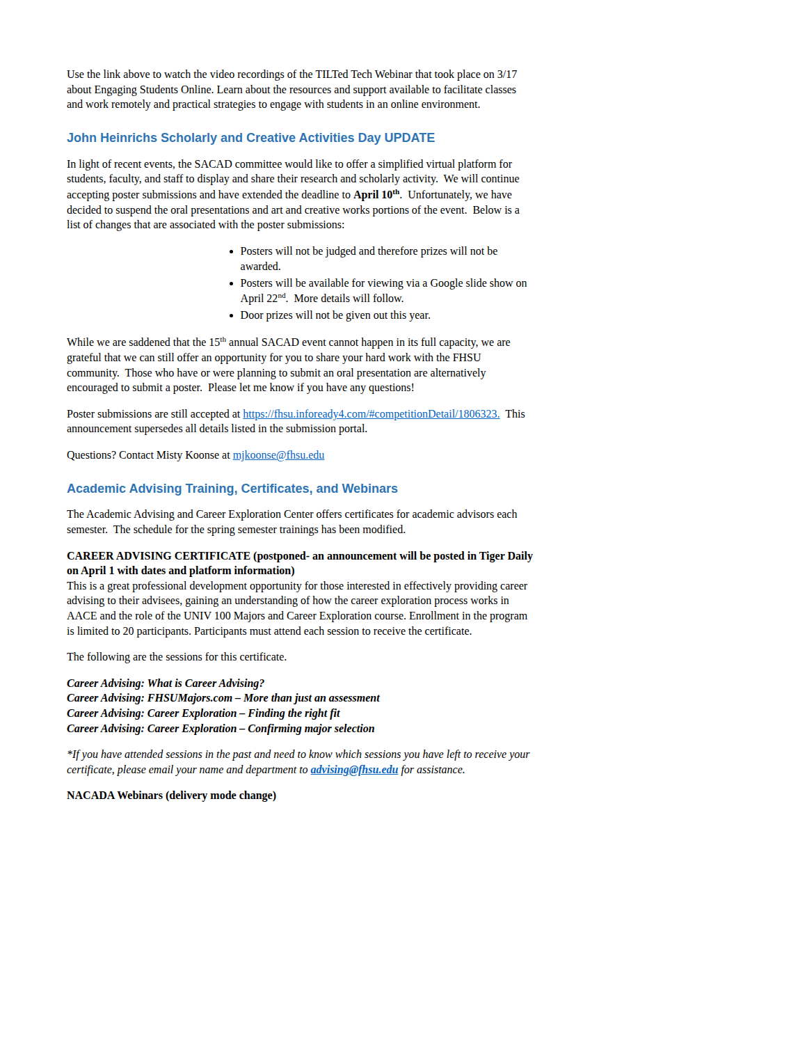Use the link above to watch the video recordings of the TILTed Tech Webinar that took place on 3/17 about Engaging Students Online. Learn about the resources and support available to facilitate classes and work remotely and practical strategies to engage with students in an online environment.
John Heinrichs Scholarly and Creative Activities Day UPDATE
In light of recent events, the SACAD committee would like to offer a simplified virtual platform for students, faculty, and staff to display and share their research and scholarly activity. We will continue accepting poster submissions and have extended the deadline to April 10th. Unfortunately, we have decided to suspend the oral presentations and art and creative works portions of the event. Below is a list of changes that are associated with the poster submissions:
Posters will not be judged and therefore prizes will not be awarded.
Posters will be available for viewing via a Google slide show on April 22nd. More details will follow.
Door prizes will not be given out this year.
While we are saddened that the 15th annual SACAD event cannot happen in its full capacity, we are grateful that we can still offer an opportunity for you to share your hard work with the FHSU community. Those who have or were planning to submit an oral presentation are alternatively encouraged to submit a poster. Please let me know if you have any questions!
Poster submissions are still accepted at https://fhsu.infoready4.com/#competitionDetail/1806323. This announcement supersedes all details listed in the submission portal.
Questions? Contact Misty Koonse at mjkoonse@fhsu.edu
Academic Advising Training, Certificates, and Webinars
The Academic Advising and Career Exploration Center offers certificates for academic advisors each semester. The schedule for the spring semester trainings has been modified.
CAREER ADVISING CERTIFICATE (postponed- an announcement will be posted in Tiger Daily on April 1 with dates and platform information)
This is a great professional development opportunity for those interested in effectively providing career advising to their advisees, gaining an understanding of how the career exploration process works in AACE and the role of the UNIV 100 Majors and Career Exploration course. Enrollment in the program is limited to 20 participants. Participants must attend each session to receive the certificate.
The following are the sessions for this certificate.
Career Advising: What is Career Advising?
Career Advising: FHSUMajors.com – More than just an assessment
Career Advising: Career Exploration – Finding the right fit
Career Advising: Career Exploration – Confirming major selection
*If you have attended sessions in the past and need to know which sessions you have left to receive your certificate, please email your name and department to advising@fhsu.edu for assistance.
NACADA Webinars (delivery mode change)